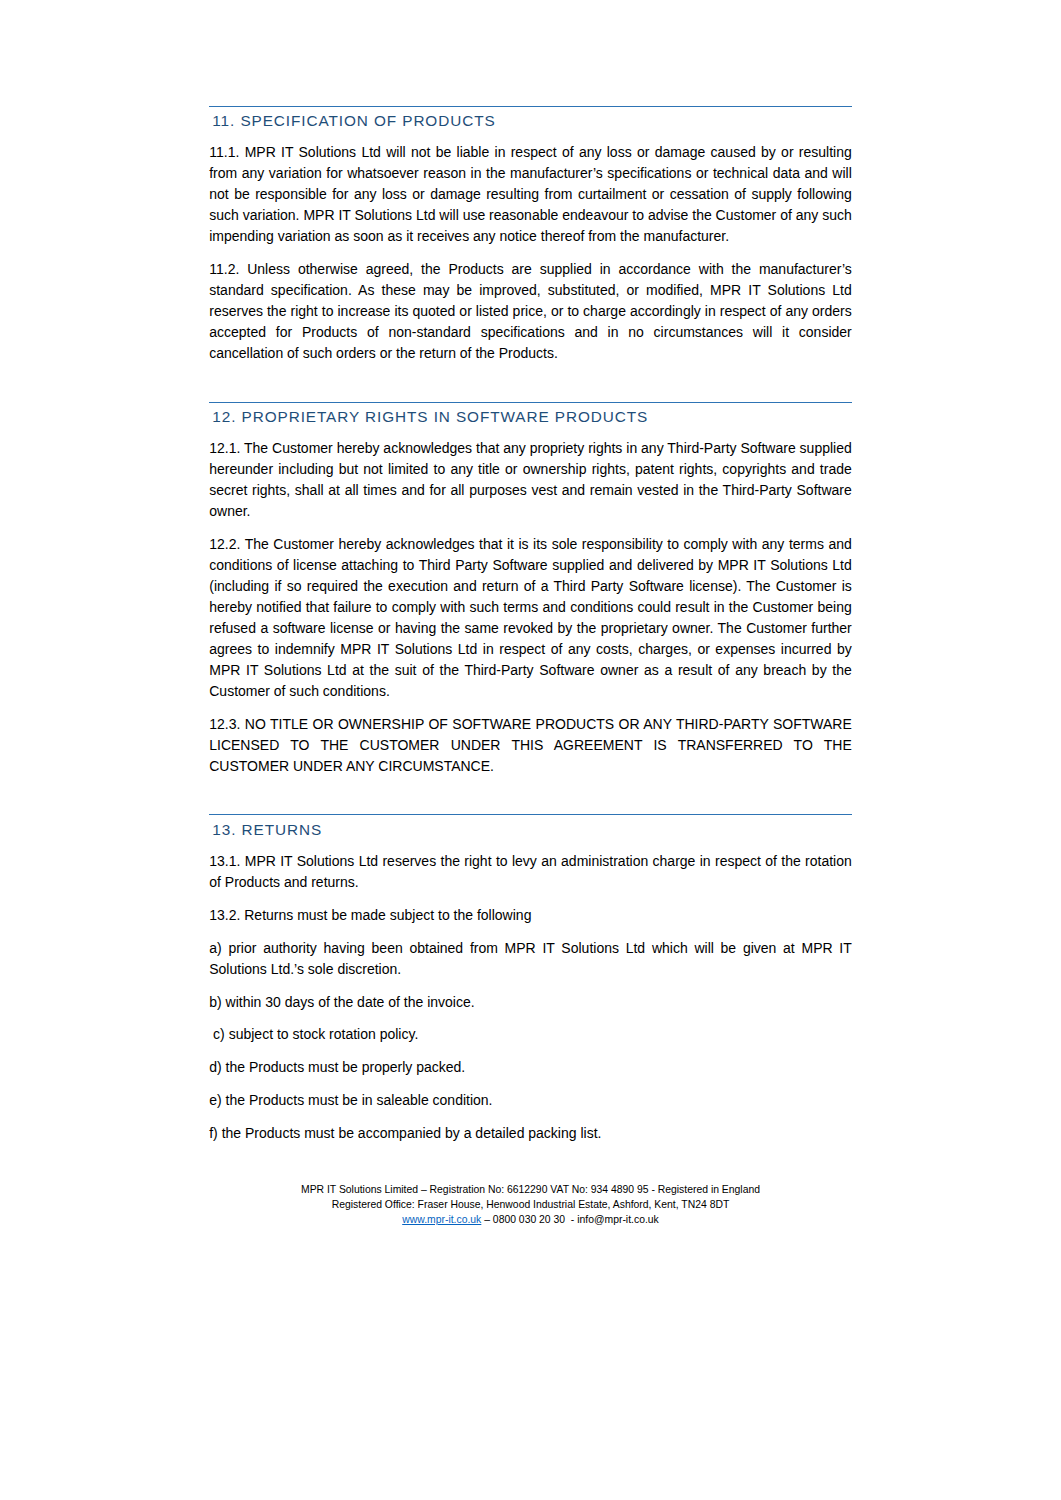11. Specification of Products
11.1. MPR IT Solutions Ltd will not be liable in respect of any loss or damage caused by or resulting from any variation for whatsoever reason in the manufacturer’s specifications or technical data and will not be responsible for any loss or damage resulting from curtailment or cessation of supply following such variation. MPR IT Solutions Ltd will use reasonable endeavour to advise the Customer of any such impending variation as soon as it receives any notice thereof from the manufacturer.
11.2. Unless otherwise agreed, the Products are supplied in accordance with the manufacturer’s standard specification. As these may be improved, substituted, or modified, MPR IT Solutions Ltd reserves the right to increase its quoted or listed price, or to charge accordingly in respect of any orders accepted for Products of non-standard specifications and in no circumstances will it consider cancellation of such orders or the return of the Products.
12. Proprietary Rights in Software Products
12.1. The Customer hereby acknowledges that any propriety rights in any Third-Party Software supplied hereunder including but not limited to any title or ownership rights, patent rights, copyrights and trade secret rights, shall at all times and for all purposes vest and remain vested in the Third-Party Software owner.
12.2. The Customer hereby acknowledges that it is its sole responsibility to comply with any terms and conditions of license attaching to Third Party Software supplied and delivered by MPR IT Solutions Ltd (including if so required the execution and return of a Third Party Software license). The Customer is hereby notified that failure to comply with such terms and conditions could result in the Customer being refused a software license or having the same revoked by the proprietary owner. The Customer further agrees to indemnify MPR IT Solutions Ltd in respect of any costs, charges, or expenses incurred by MPR IT Solutions Ltd at the suit of the Third-Party Software owner as a result of any breach by the Customer of such conditions.
12.3. NO TITLE OR OWNERSHIP OF SOFTWARE PRODUCTS OR ANY THIRD-PARTY SOFTWARE LICENSED TO THE CUSTOMER UNDER THIS AGREEMENT IS TRANSFERRED TO THE CUSTOMER UNDER ANY CIRCUMSTANCE.
13. Returns
13.1. MPR IT Solutions Ltd reserves the right to levy an administration charge in respect of the rotation of Products and returns.
13.2. Returns must be made subject to the following
a) prior authority having been obtained from MPR IT Solutions Ltd which will be given at MPR IT Solutions Ltd.’s sole discretion.
b) within 30 days of the date of the invoice.
c) subject to stock rotation policy.
d) the Products must be properly packed.
e) the Products must be in saleable condition.
f) the Products must be accompanied by a detailed packing list.
MPR IT Solutions Limited – Registration No: 6612290 VAT No: 934 4890 95 - Registered in England
Registered Office: Fraser House, Henwood Industrial Estate, Ashford, Kent, TN24 8DT
www.mpr-it.co.uk – 0800 030 20 30 - info@mpr-it.co.uk